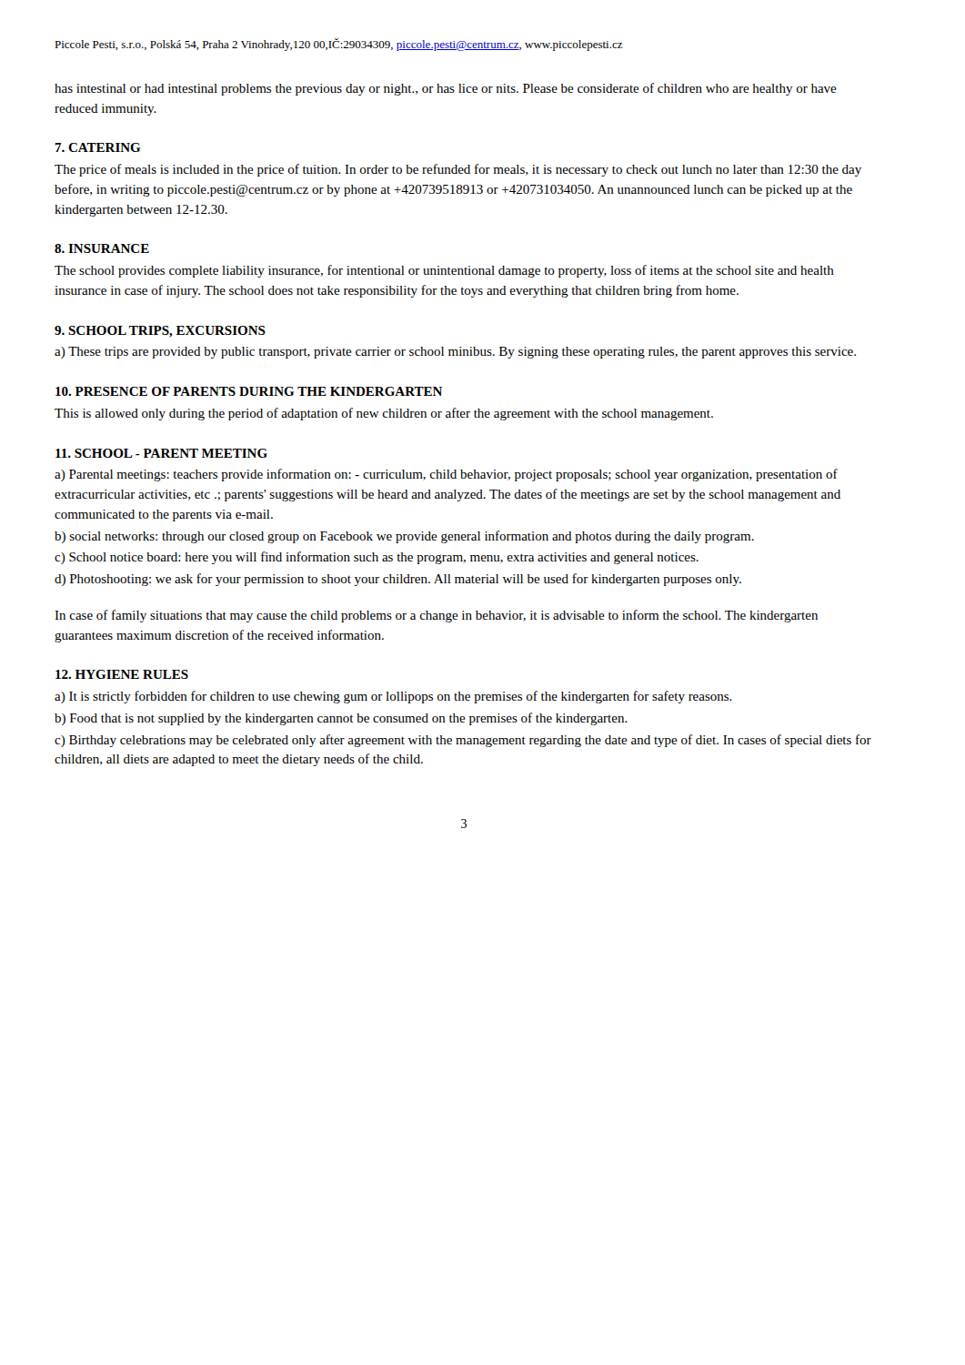Piccole Pesti, s.r.o., Polská 54, Praha 2 Vinohrady,120 00,IČ:29034309, piccole.pesti@centrum.cz, www.piccolepesti.cz
has intestinal or had intestinal problems the previous day or night., or has lice or nits. Please be considerate of children who are healthy or have reduced immunity.
7. CATERING
The price of meals is included in the price of tuition. In order to be refunded for meals, it is necessary to check out lunch no later than 12:30 the day before, in writing to piccole.pesti@centrum.cz or by phone at +420739518913 or +420731034050. An unannounced lunch can be picked up at the kindergarten between 12-12.30.
8. INSURANCE
The school provides complete liability insurance, for intentional or unintentional damage to property, loss of items at the school site and health insurance in case of injury. The school does not take responsibility for the toys and everything that children bring from home.
9. SCHOOL TRIPS, EXCURSIONS
a) These trips are provided by public transport, private carrier or school minibus. By signing these operating rules, the parent approves this service.
10. PRESENCE OF PARENTS DURING THE KINDERGARTEN
This is allowed only during the period of adaptation of new children or after the agreement with the school management.
11. SCHOOL - PARENT MEETING
a) Parental meetings: teachers provide information on: - curriculum, child behavior, project proposals; school year organization, presentation of extracurricular activities, etc .; parents' suggestions will be heard and analyzed. The dates of the meetings are set by the school management and communicated to the parents via e-mail.
b) social networks: through our closed group on Facebook we provide general information and photos during the daily program.
c) School notice board: here you will find information such as the program, menu, extra activities and general notices.
d) Photoshooting: we ask for your permission to shoot your children. All material will be used for kindergarten purposes only.
In case of family situations that may cause the child problems or a change in behavior, it is advisable to inform the school. The kindergarten guarantees maximum discretion of the received information.
12. HYGIENE RULES
a) It is strictly forbidden for children to use chewing gum or lollipops on the premises of the kindergarten for safety reasons.
b) Food that is not supplied by the kindergarten cannot be consumed on the premises of the kindergarten.
c) Birthday celebrations may be celebrated only after agreement with the management regarding the date and type of diet. In cases of special diets for children, all diets are adapted to meet the dietary needs of the child.
3